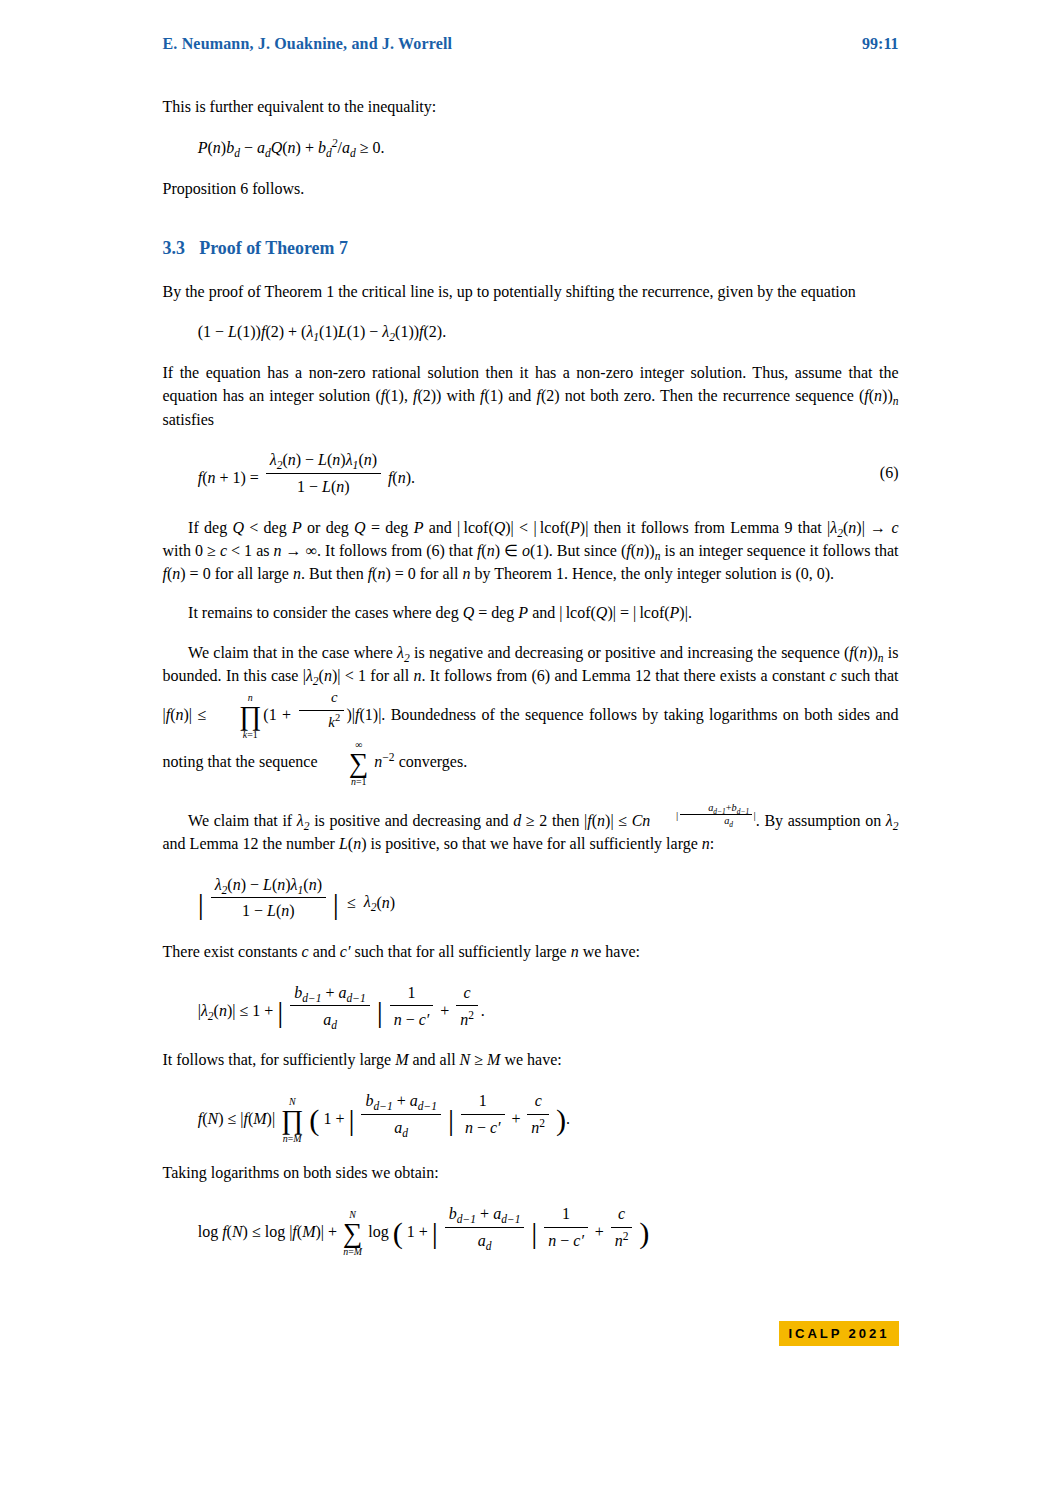E. Neumann, J. Ouaknine, and J. Worrell 99:11
This is further equivalent to the inequality:
P(n)bd − adQ(n) + bd2/ad ≥ 0.
Proposition 6 follows.
3.3 Proof of Theorem 7
By the proof of Theorem 1 the critical line is, up to potentially shifting the recurrence, given by the equation
(1 − L(1))f(2) + (λ1(1)L(1) − λ2(1))f(2).
If the equation has a non-zero rational solution then it has a non-zero integer solution. Thus, assume that the equation has an integer solution (f(1), f(2)) with f(1) and f(2) not both zero. Then the recurrence sequence (f(n))n satisfies
f(n + 1) = λ2(n) − L(n)λ1(n) 1 − L(n) f(n). (6)
If deg Q < deg P or deg Q = deg P and | lcof(Q)| < | lcof(P)| then it follows from Lemma 9 that |λ2(n)| → c with 0 ≥ c < 1 as n → ∞. It follows from (6) that f(n) ∈ o(1). But since (f(n))n is an integer sequence it follows that f(n) = 0 for all large n. But then f(n) = 0 for all n by Theorem 1. Hence, the only integer solution is (0, 0).
It remains to consider the cases where deg Q = deg P and | lcof(Q)| = | lcof(P)|.
We claim that in the case where λ2 is negative and decreasing or positive and increasing the sequence (f(n))n is bounded. In this case |λ2(n)| < 1 for all n. It follows from (6) and Lemma 12 that there exists a constant c such that |f(n)| ≤ n∏k=1(1 + ck2)|f(1)|. Boundedness of the sequence follows by taking logarithms on both sides and noting that the sequence ∞∑n=1 n−2 converges.
We claim that if λ2 is positive and decreasing and d ≥ 2 then |f(n)| ≤ Cn|ad−1+bd−1 ad|. By assumption on λ2 and Lemma 12 the number L(n) is positive, so that we have for all sufficiently large n:
| λ2(n) − L(n)λ1(n) 1 − L(n) | ≤ λ2(n)
There exist constants c and c′ such that for all sufficiently large n we have:
|λ2(n)| ≤ 1 + | bd−1 + ad−1 ad | 1 n − c′ + c n2 .
It follows that, for sufficiently large M and all N ≥ M we have:
f(N) ≤ |f(M)| N∏n=M ( 1 + | bd−1 + ad−1 ad | 1 n − c′ + c n2 ).
Taking logarithms on both sides we obtain:
log f(N) ≤ log |f(M)| + N∑n=M log ( 1 + | bd−1 + ad−1 ad | 1 n − c′ + c n2 )
ICALP 2021